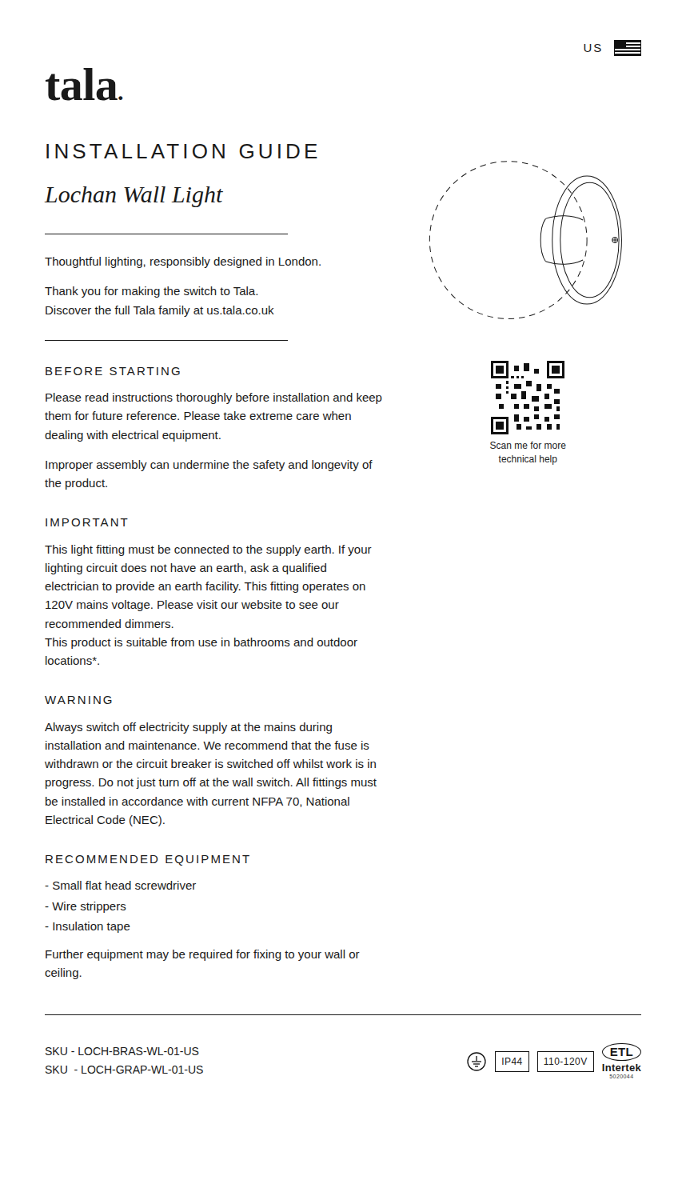US
tala.
Installation Guide
Lochan Wall Light
Thoughtful lighting, responsibly designed in London.
Thank you for making the switch to Tala.
Discover the full Tala family at us.tala.co.uk
Before Starting
Please read instructions thoroughly before installation and keep them for future reference. Please take extreme care when dealing with electrical equipment.
Improper assembly can undermine the safety and longevity of the product.
Important
This light fitting must be connected to the supply earth. If your lighting circuit does not have an earth, ask a qualified electrician to provide an earth facility. This fitting operates on 120V mains voltage. Please visit our website to see our recommended dimmers.
This product is suitable from use in bathrooms and outdoor locations*.
Warning
Always switch off electricity supply at the mains during installation and maintenance. We recommend that the fuse is withdrawn or the circuit breaker is switched off whilst work is in progress. Do not just turn off at the wall switch. All fittings must be installed in accordance with current NFPA 70, National Electrical Code (NEC).
Recommended Equipment
Small flat head screwdriver
Wire strippers
Insulation tape
Further equipment may be required for fixing to your wall or ceiling.
Scan me for more
technical help
SKU - LOCH-BRAS-WL-01-US
SKU - LOCH-GRAP-WL-01-US
IP44 110-120V
ETL
Intertek
5020044